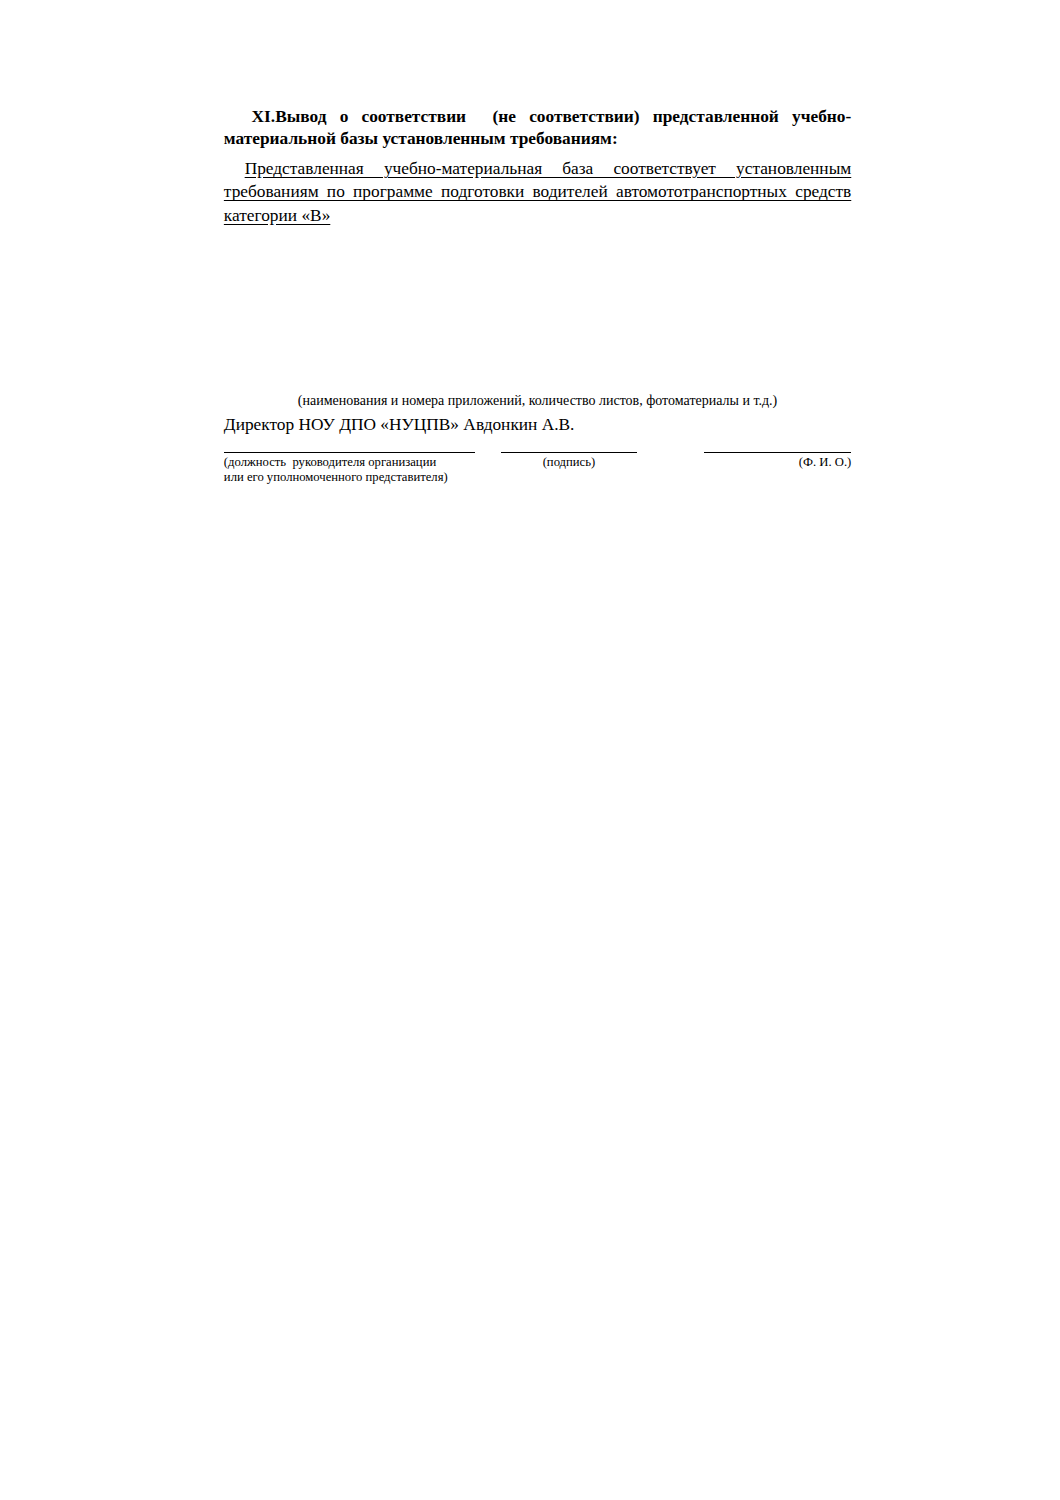XI.Вывод о соответствии (не соответствии) представленной учебно-материальной базы установленным требованиям:
Представленная учебно-материальная база соответствует установленным требованиям по программе подготовки водителей автомототранспортных средств категории «В»
(наименования и номера приложений, количество листов, фотоматериалы и т.д.)
Директор НОУ ДПО «НУЦПВ» Авдонкин А.В.
| (должность руководителя организации или его уполномоченного представителя) | (подпись) | (Ф. И. О.) |